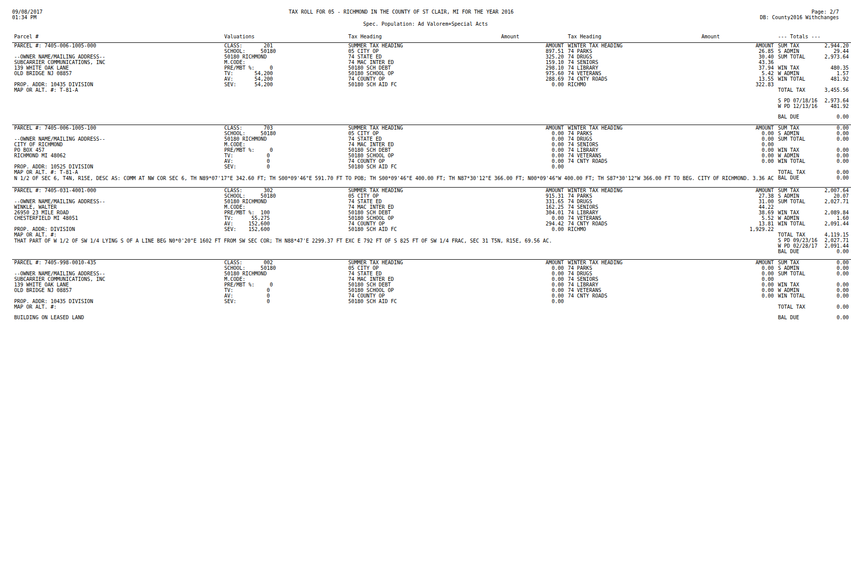09/08/2017 01:34 PM
TAX ROLL FOR 05 - RICHMOND IN THE COUNTY OF ST CLAIR, MI FOR THE YEAR 2016
Page: 2/7 DB: County2016 Withchanges
Spec. Population: Ad Valorem+Special Acts
| Parcel # | Valuations | Tax Heading | Amount | Tax Heading | Amount | --- Totals --- | |
| --- | --- | --- | --- | --- | --- | --- | --- |
| PARCEL #: 7405-006-1005-000 | CLASS: 201 | SUMMER TAX HEADING | AMOUNT | WINTER TAX HEADING | AMOUNT | SUM TAX | 2,944.20 |
| | SCHOOL: 50180 | 05 CITY OP | 897.51 | 74 PARKS | 26.85 | S ADMIN | 29.44 |
| --OWNER NAME/MAILING ADDRESS-- | 50180 RICHMOND | 74 STATE ED | 325.20 | 74 DRUGS | 30.40 | SUM TOTAL | 2,973.64 |
| SUBCARRIER COMMUNICATIONS, INC | M.CODE: | 74 MAC INTER ED | 159.10 | 74 SENIORS | 43.36 | | |
| 139 WHITE OAK LANE | PRE/MBT %: 0 | 50180 SCH DEBT | 298.10 | 74 LIBRARY | 37.94 | WIN TAX | 480.35 |
| OLD BRIDGE NJ 08857 | TV: 54,200 | 50180 SCHOOL OP | 975.60 | 74 VETERANS | 5.42 | W ADMIN | 1.57 |
| | AV: 54,200 | 74 COUNTY OP | 288.69 | 74 CNTY ROADS | 13.55 | WIN TOTAL | 481.92 |
| PROP. ADDR: 10435 DIVISION | SEV: 54,200 | 50180 SCH AID FC | 0.00 | RICHMO | 322.83 | | |
| MAP OR ALT. #: T-81-A | | | | | | TOTAL TAX | 3,455.56 |
| | | | | | | S PD 07/18/16 | 2,973.64 |
| | | | | | | W PD 12/13/16 | 481.92 |
| | | | | | | BAL DUE | 0.00 |
| PARCEL #: 7405-006-1005-100 | CLASS: 703 | SUMMER TAX HEADING | AMOUNT | WINTER TAX HEADING | AMOUNT | SUM TAX | 0.00 |
| | SCHOOL: 50180 | 05 CITY OP | 0.00 | 74 PARKS | 0.00 | S ADMIN | 0.00 |
| --OWNER NAME/MAILING ADDRESS-- | 50180 RICHMOND | 74 STATE ED | 0.00 | 74 DRUGS | 0.00 | SUM TOTAL | 0.00 |
| CITY OF RICHMOND | M.CODE: | 74 MAC INTER ED | 0.00 | 74 SENIORS | 0.00 | | |
| PO BOX 457 | PRE/MBT %: 0 | 50180 SCH DEBT | 0.00 | 74 LIBRARY | 0.00 | WIN TAX | 0.00 |
| RICHMOND MI 48062 | TV: 0 | 50180 SCHOOL OP | 0.00 | 74 VETERANS | 0.00 | W ADMIN | 0.00 |
| | AV: 0 | 74 COUNTY OP | 0.00 | 74 CNTY ROADS | 0.00 | WIN TOTAL | 0.00 |
| PROP. ADDR: 10525 DIVISION | SEV: 0 | 50180 SCH AID FC | 0.00 | | | | |
| MAP OR ALT. #: T-81-A | | | | | | TOTAL TAX | 0.00 |
| N 1/2 OF SEC 6, T4N, R15E, DESC AS: COMM AT NW COR SEC 6, TH N89*07'17"E 342.60 FT; TH S00*09'46"E 591.70 FT TO POB; TH S00*09'46"E 400.00 FT; TH N87*30'12"E 366.00 FT; N00*09'46"W 400.00 FT; TH S87*30'12"W 366.00 FT TO BEG. CITY OF RICHMOND. 3.36 AC | BAL DUE | 0.00 |
| PARCEL #: 7405-031-4001-000 | CLASS: 302 | SUMMER TAX HEADING | AMOUNT | WINTER TAX HEADING | AMOUNT | SUM TAX | 2,007.64 |
| | SCHOOL: 50180 | 05 CITY OP | 915.31 | 74 PARKS | 27.38 | S ADMIN | 20.07 |
| --OWNER NAME/MAILING ADDRESS-- | 50180 RICHMOND | 74 STATE ED | 331.65 | 74 DRUGS | 31.00 | SUM TOTAL | 2,027.71 |
| WINKLE, WALTER | M.CODE: | 74 MAC INTER ED | 162.25 | 74 SENIORS | 44.22 | | |
| 26950 23 MILE ROAD | PRE/MBT %: 100 | 50180 SCH DEBT | 304.01 | 74 LIBRARY | 38.69 | WIN TAX | 2,089.84 |
| CHESTERFIELD MI 48051 | TV: 55,275 | 50180 SCHOOL OP | 0.00 | 74 VETERANS | 5.52 | W ADMIN | 1.60 |
| | AV: 152,600 | 74 COUNTY OP | 294.42 | 74 CNTY ROADS | 13.81 | WIN TOTAL | 2,091.44 |
| PROP. ADDR: DIVISION | SEV: 152,600 | 50180 SCH AID FC | 0.00 | RICHMO | 1,929.22 | | |
| MAP OR ALT. #: | | | | | | TOTAL TAX | 4,119.15 |
| THAT PART OF W 1/2 OF SW 1/4 LYING S OF A LINE BEG N0*0'20"E 1602 FT FROM SW SEC COR; TH N88*47'E 2299.37 FT EXC E 792 FT OF S 825 FT OF SW 1/4 FRAC, SEC 31 T5N, R15E, 69.56 AC. | S PD 09/23/16 W PD 02/28/17 | 2,027.71 2,091.44 |
| | | | | | | BAL DUE | 0.00 |
| PARCEL #: 7405-998-0010-435 | CLASS: 002 | SUMMER TAX HEADING | AMOUNT | WINTER TAX HEADING | AMOUNT | SUM TAX | 0.00 |
| | SCHOOL: 50180 | 05 CITY OP | 0.00 | 74 PARKS | 0.00 | S ADMIN | 0.00 |
| --OWNER NAME/MAILING ADDRESS-- | 50180 RICHMOND | 74 STATE ED | 0.00 | 74 DRUGS | 0.00 | SUM TOTAL | 0.00 |
| SUBCARRIER COMMUNICATIONS, INC | M.CODE: | 74 MAC INTER ED | 0.00 | 74 SENIORS | 0.00 | | |
| 139 WHITE OAK LANE | PRE/MBT %: 0 | 50180 SCH DEBT | 0.00 | 74 LIBRARY | 0.00 | WIN TAX | 0.00 |
| OLD BRIDGE NJ 08857 | TV: 0 | 50180 SCHOOL OP | 0.00 | 74 VETERANS | 0.00 | W ADMIN | 0.00 |
| | AV: 0 | 74 COUNTY OP | 0.00 | 74 CNTY ROADS | 0.00 | WIN TOTAL | 0.00 |
| PROP. ADDR: 10435 DIVISION | SEV: 0 | 50180 SCH AID FC | 0.00 | | | | |
| MAP OR ALT. #: | | | | | | TOTAL TAX | 0.00 |
| BUILDING ON LEASED LAND | | | | | | BAL DUE | 0.00 |